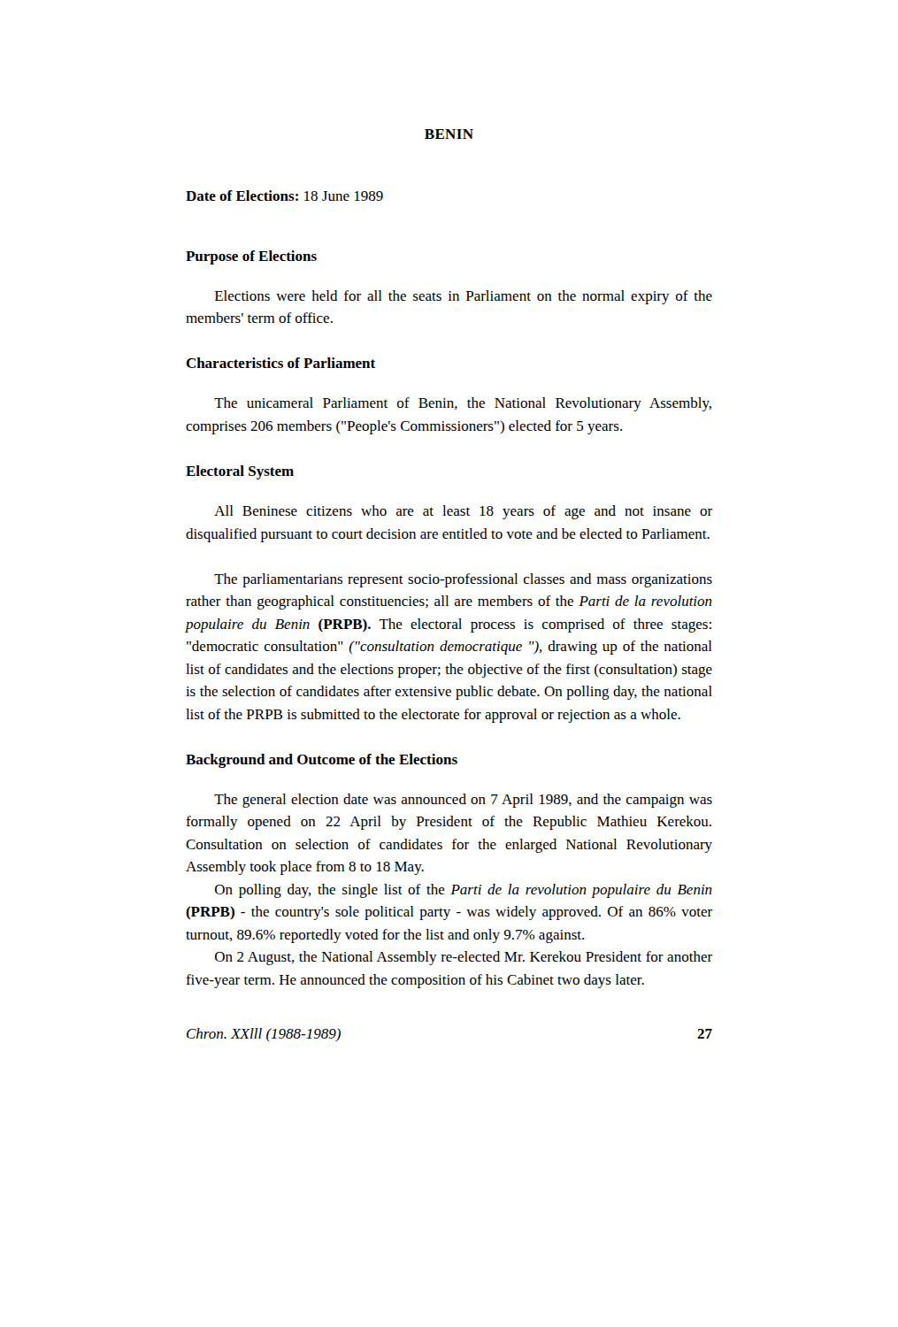BENIN
Date of Elections: 18 June 1989
Purpose of Elections
Elections were held for all the seats in Parliament on the normal expiry of the members' term of office.
Characteristics of Parliament
The unicameral Parliament of Benin, the National Revolutionary Assembly, comprises 206 members ("People's Commissioners") elected for 5 years.
Electoral System
All Beninese citizens who are at least 18 years of age and not insane or disqualified pursuant to court decision are entitled to vote and be elected to Parliament.
The parliamentarians represent socio-professional classes and mass organizations rather than geographical constituencies; all are members of the Parti de la revolution populaire du Benin (PRPB). The electoral process is comprised of three stages: "democratic consultation" ("consultation democratique "), drawing up of the national list of candidates and the elections proper; the objective of the first (consultation) stage is the selection of candidates after extensive public debate. On polling day, the national list of the PRPB is submitted to the electorate for approval or rejection as a whole.
Background and Outcome of the Elections
The general election date was announced on 7 April 1989, and the campaign was formally opened on 22 April by President of the Republic Mathieu Kerekou. Consultation on selection of candidates for the enlarged National Revolutionary Assembly took place from 8 to 18 May.
On polling day, the single list of the Parti de la revolution populaire du Benin (PRPB) - the country's sole political party - was widely approved. Of an 86% voter turnout, 89.6% reportedly voted for the list and only 9.7% against.
On 2 August, the National Assembly re-elected Mr. Kerekou President for another five-year term. He announced the composition of his Cabinet two days later.
Chron. XXlll (1988-1989) 27